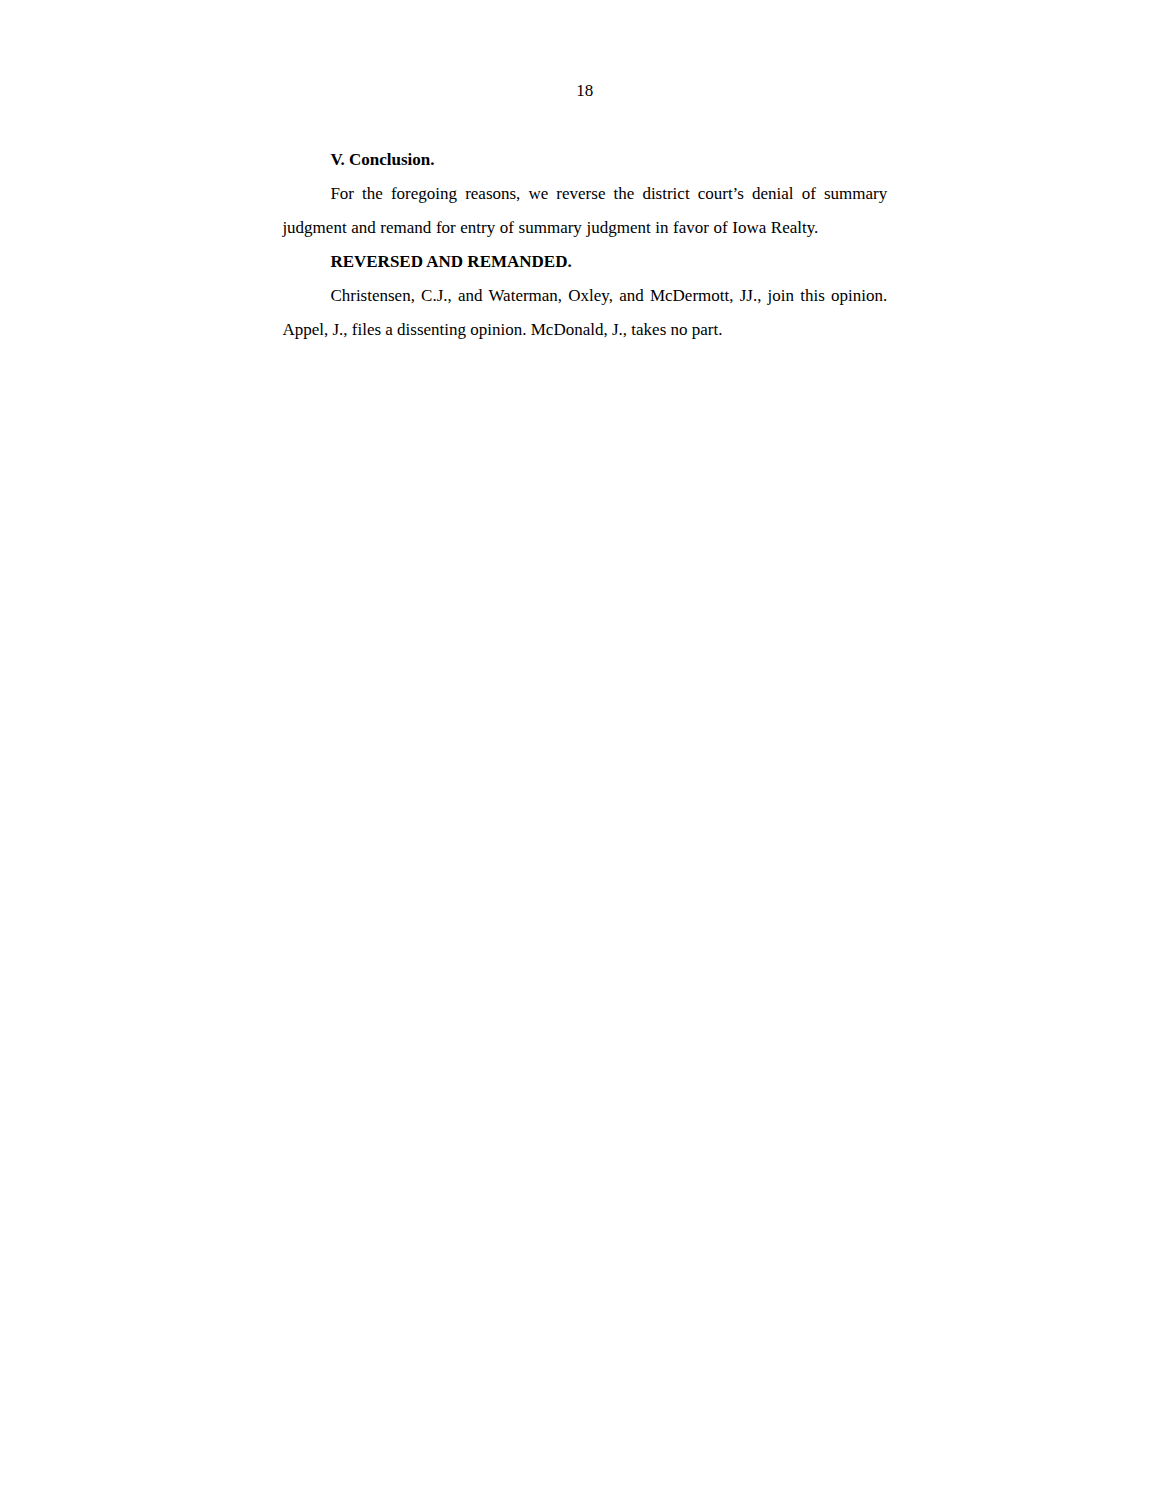18
V. Conclusion.
For the foregoing reasons, we reverse the district court’s denial of summary judgment and remand for entry of summary judgment in favor of Iowa Realty.
REVERSED AND REMANDED.
Christensen, C.J., and Waterman, Oxley, and McDermott, JJ., join this opinion. Appel, J., files a dissenting opinion. McDonald, J., takes no part.